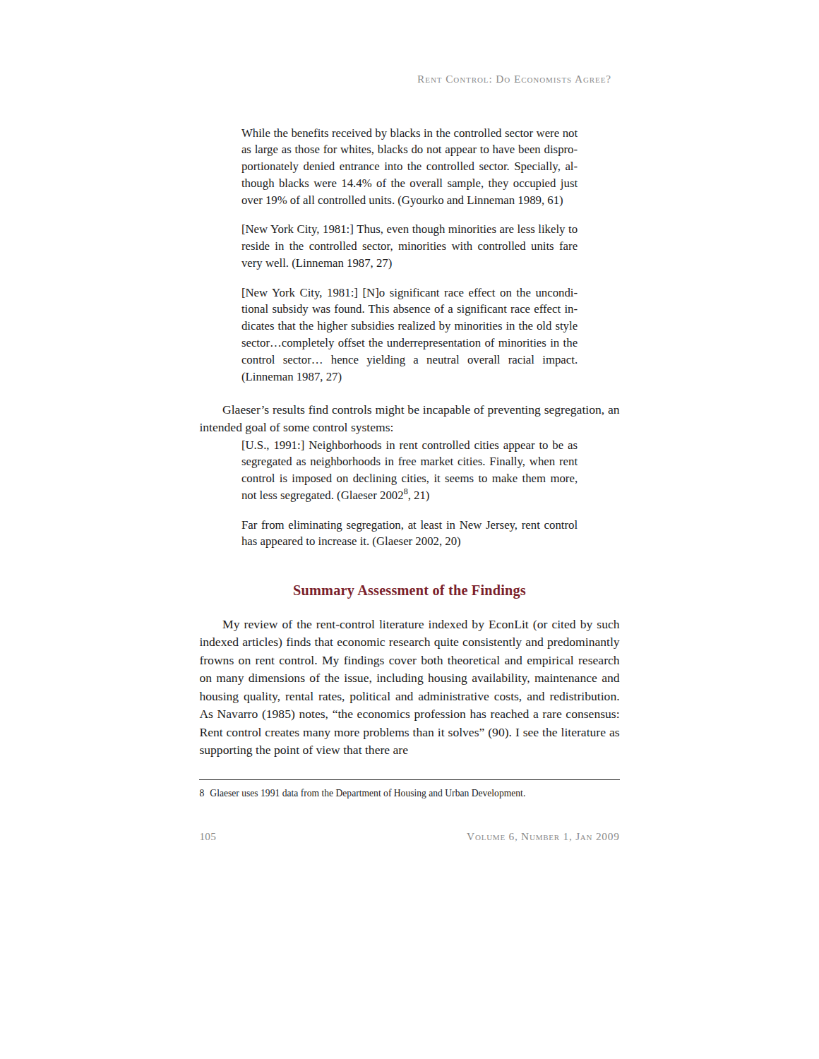Rent Control: Do Economists Agree?
While the benefits received by blacks in the controlled sector were not as large as those for whites, blacks do not appear to have been disproportionately denied entrance into the controlled sector. Specially, although blacks were 14.4% of the overall sample, they occupied just over 19% of all controlled units. (Gyourko and Linneman 1989, 61)
[New York City, 1981:] Thus, even though minorities are less likely to reside in the controlled sector, minorities with controlled units fare very well. (Linneman 1987, 27)
[New York City, 1981:] [N]o significant race effect on the unconditional subsidy was found. This absence of a significant race effect indicates that the higher subsidies realized by minorities in the old style sector…completely offset the underrepresentation of minorities in the control sector… hence yielding a neutral overall racial impact. (Linneman 1987, 27)
Glaeser’s results find controls might be incapable of preventing segregation, an intended goal of some control systems:
[U.S., 1991:] Neighborhoods in rent controlled cities appear to be as segregated as neighborhoods in free market cities. Finally, when rent control is imposed on declining cities, it seems to make them more, not less segregated. (Glaeser 20028, 21)
Far from eliminating segregation, at least in New Jersey, rent control has appeared to increase it. (Glaeser 2002, 20)
Summary Assessment of the Findings
My review of the rent-control literature indexed by EconLit (or cited by such indexed articles) finds that economic research quite consistently and predominantly frowns on rent control. My findings cover both theoretical and empirical research on many dimensions of the issue, including housing availability, maintenance and housing quality, rental rates, political and administrative costs, and redistribution. As Navarro (1985) notes, “the economics profession has reached a rare consensus: Rent control creates many more problems than it solves” (90). I see the literature as supporting the point of view that there are
8 Glaeser uses 1991 data from the Department of Housing and Urban Development.
105 Volume 6, Number 1, Jan 2009